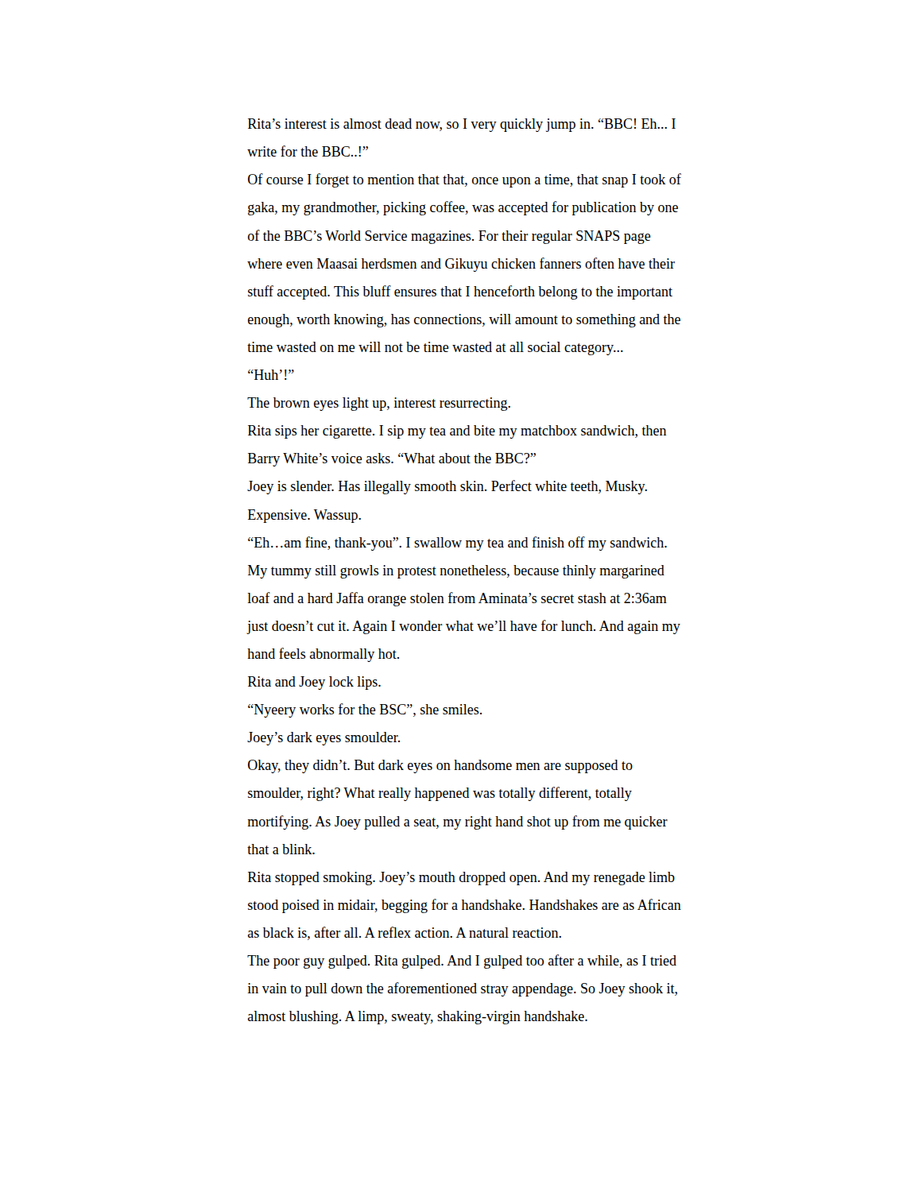Rita’s interest is almost dead now, so I very quickly jump in. “BBC! Eh... I write for the BBC..!”
Of course I forget to mention that that, once upon a time, that snap I took of gaka, my grandmother, picking coffee, was accepted for publication by one of the BBC’s World Service magazines. For their regular SNAPS page where even Maasai herdsmen and Gikuyu chicken fanners often have their stuff accepted. This bluff ensures that I henceforth belong to the important enough, worth knowing, has connections, will amount to something and the time wasted on me will not be time wasted at all social category...
“Huh’!”
The brown eyes light up, interest resurrecting.
Rita sips her cigarette. I sip my tea and bite my matchbox sandwich, then Barry White’s voice asks. “What about the BBC?”
Joey is slender. Has illegally smooth skin. Perfect white teeth, Musky. Expensive. Wassup.
“Eh…am fine, thank-you”. I swallow my tea and finish off my sandwich. My tummy still growls in protest nonetheless, because thinly margarined loaf and a hard Jaffa orange stolen from Aminata’s secret stash at 2:36am just doesn’t cut it. Again I wonder what we’ll have for lunch. And again my hand feels abnormally hot.
Rita and Joey lock lips.
“Nyeery works for the BSC”, she smiles.
Joey’s dark eyes smoulder.
Okay, they didn’t. But dark eyes on handsome men are supposed to smoulder, right? What really happened was totally different, totally mortifying. As Joey pulled a seat, my right hand shot up from me quicker that a blink.
Rita stopped smoking. Joey’s mouth dropped open. And my renegade limb stood poised in midair, begging for a handshake. Handshakes are as African as black is, after all. A reflex action. A natural reaction.
The poor guy gulped. Rita gulped. And I gulped too after a while, as I tried in vain to pull down the aforementioned stray appendage. So Joey shook it, almost blushing. A limp, sweaty, shaking-virgin handshake.